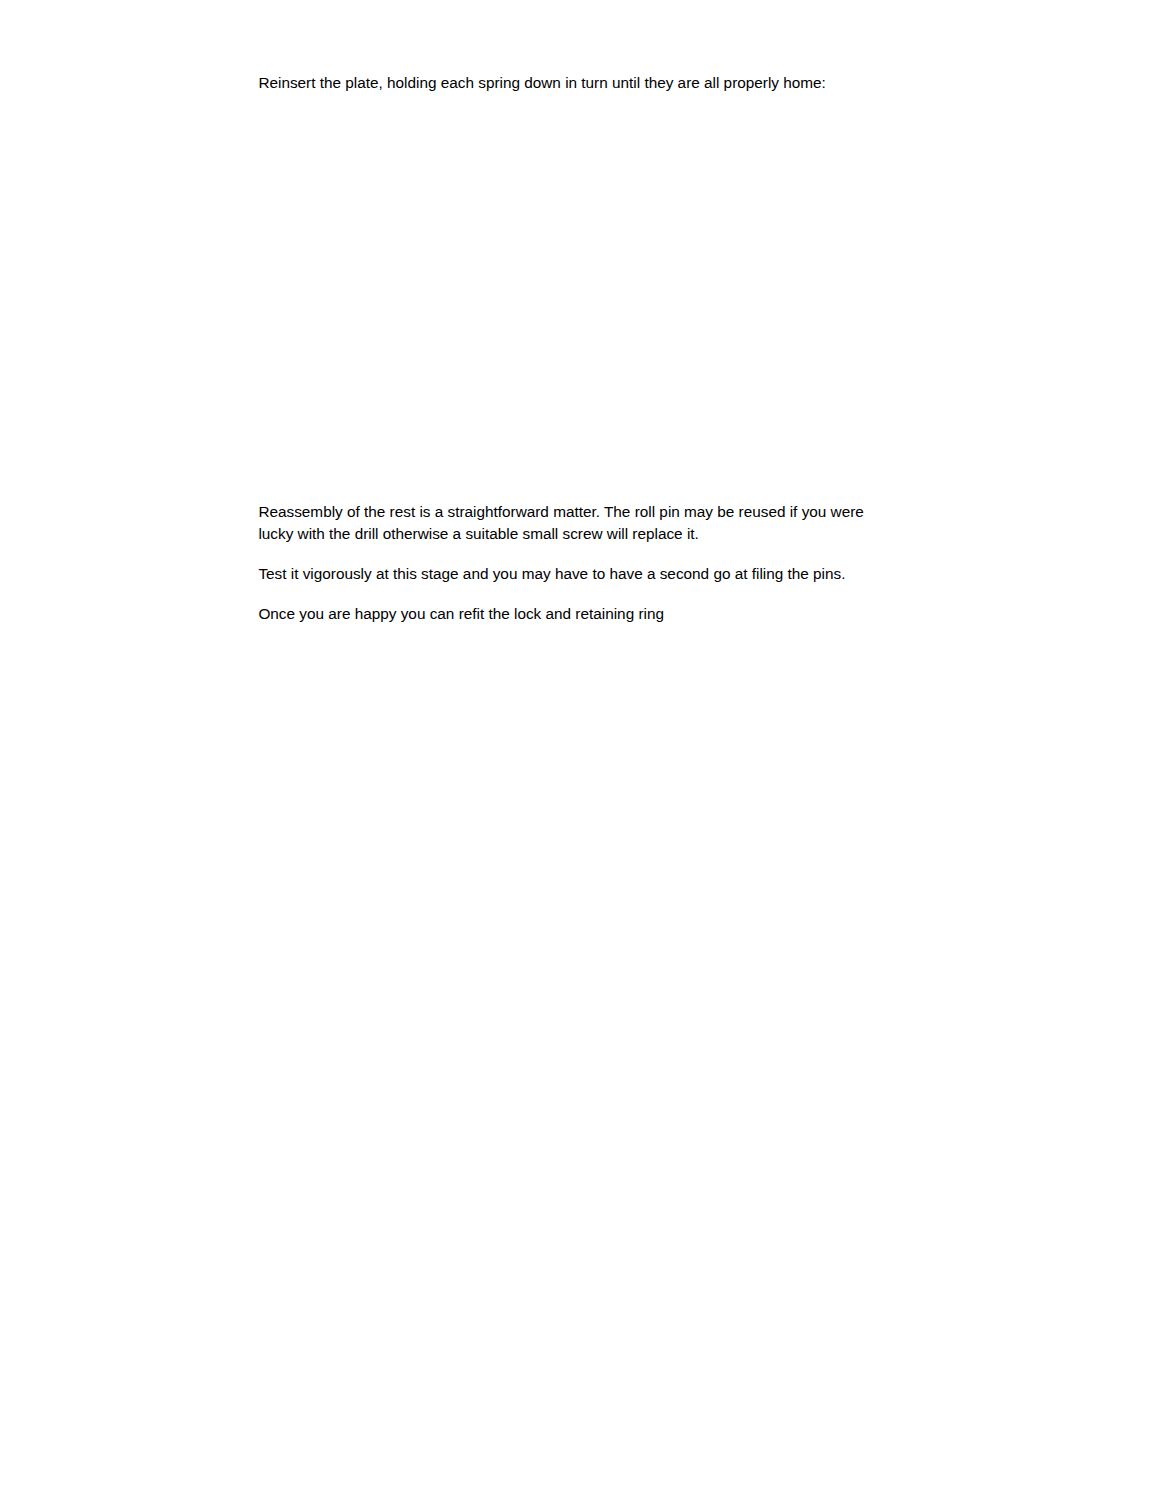Reinsert the plate, holding each spring down in turn until they are all properly home:
Reassembly of the rest is a straightforward matter. The roll pin may be reused if you were lucky with the drill otherwise a suitable small screw will replace it.
Test it vigorously at this stage and you may have to have a second go at filing the pins.
Once you are happy you can refit the lock and retaining ring